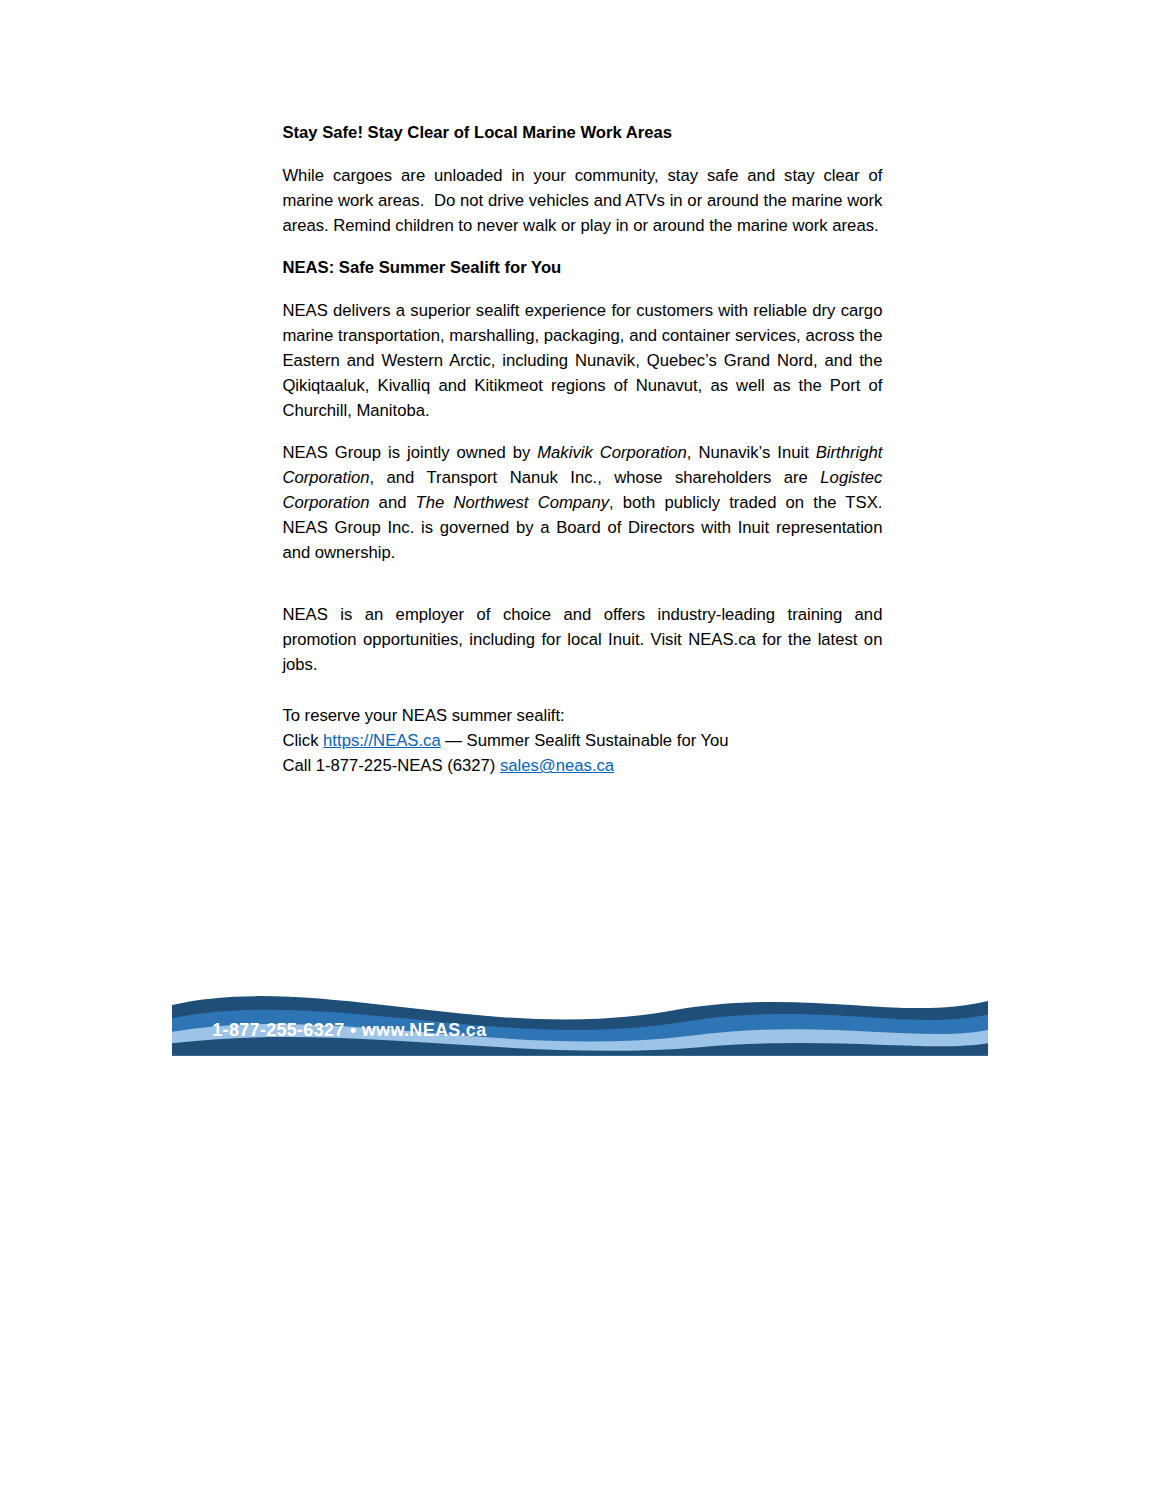Stay Safe! Stay Clear of Local Marine Work Areas
While cargoes are unloaded in your community, stay safe and stay clear of marine work areas. Do not drive vehicles and ATVs in or around the marine work areas. Remind children to never walk or play in or around the marine work areas.
NEAS: Safe Summer Sealift for You
NEAS delivers a superior sealift experience for customers with reliable dry cargo marine transportation, marshalling, packaging, and container services, across the Eastern and Western Arctic, including Nunavik, Quebec’s Grand Nord, and the Qikiqtaaluk, Kivalliq and Kitikmeot regions of Nunavut, as well as the Port of Churchill, Manitoba.
NEAS Group is jointly owned by Makivik Corporation, Nunavik’s Inuit Birthright Corporation, and Transport Nanuk Inc., whose shareholders are Logistec Corporation and The Northwest Company, both publicly traded on the TSX. NEAS Group Inc. is governed by a Board of Directors with Inuit representation and ownership.
NEAS is an employer of choice and offers industry-leading training and promotion opportunities, including for local Inuit. Visit NEAS.ca for the latest on jobs.
To reserve your NEAS summer sealift:
Click https://NEAS.ca — Summer Sealift Sustainable for You
Call 1-877-225-NEAS (6327) sales@neas.ca
1-877-255-6327 • www.NEAS.ca